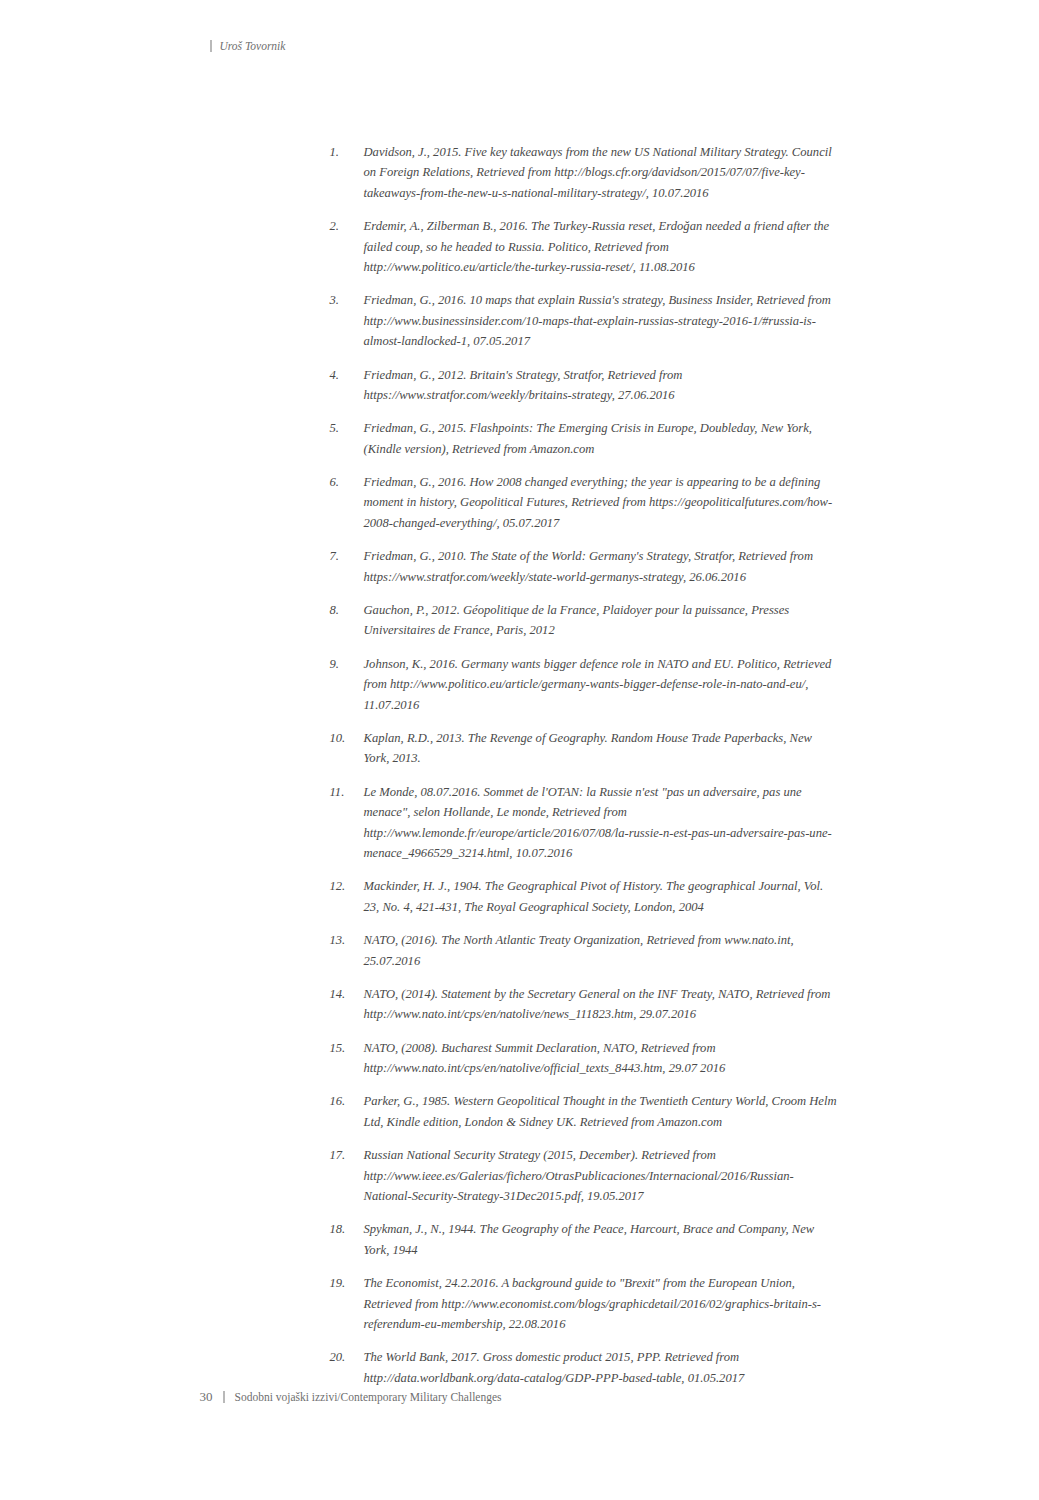Uroš Tovornik
Davidson, J., 2015. Five key takeaways from the new US National Military Strategy. Council on Foreign Relations, Retrieved from http://blogs.cfr.org/davidson/2015/07/07/five-key-takeaways-from-the-new-u-s-national-military-strategy/, 10.07.2016
Erdemir, A., Zilberman B., 2016. The Turkey-Russia reset, Erdoğan needed a friend after the failed coup, so he headed to Russia. Politico, Retrieved from http://www.politico.eu/article/the-turkey-russia-reset/, 11.08.2016
Friedman, G., 2016. 10 maps that explain Russia's strategy, Business Insider, Retrieved from http://www.businessinsider.com/10-maps-that-explain-russias-strategy-2016-1/#russia-is-almost-landlocked-1, 07.05.2017
Friedman, G., 2012. Britain's Strategy, Stratfor, Retrieved from https://www.stratfor.com/weekly/britains-strategy, 27.06.2016
Friedman, G., 2015. Flashpoints: The Emerging Crisis in Europe, Doubleday, New York, (Kindle version), Retrieved from Amazon.com
Friedman, G., 2016. How 2008 changed everything; the year is appearing to be a defining moment in history, Geopolitical Futures, Retrieved from https://geopoliticalfutures.com/how-2008-changed-everything/, 05.07.2017
Friedman, G., 2010. The State of the World: Germany's Strategy, Stratfor, Retrieved from https://www.stratfor.com/weekly/state-world-germanys-strategy, 26.06.2016
Gauchon, P., 2012. Géopolitique de la France, Plaidoyer pour la puissance, Presses Universitaires de France, Paris, 2012
Johnson, K., 2016. Germany wants bigger defence role in NATO and EU. Politico, Retrieved from http://www.politico.eu/article/germany-wants-bigger-defense-role-in-nato-and-eu/, 11.07.2016
Kaplan, R.D., 2013. The Revenge of Geography. Random House Trade Paperbacks, New York, 2013.
Le Monde, 08.07.2016. Sommet de l'OTAN: la Russie n'est "pas un adversaire, pas une menace", selon Hollande, Le monde, Retrieved from http://www.lemonde.fr/europe/article/2016/07/08/la-russie-n-est-pas-un-adversaire-pas-une-menace_4966529_3214.html, 10.07.2016
Mackinder, H. J., 1904. The Geographical Pivot of History. The geographical Journal, Vol. 23, No. 4, 421-431, The Royal Geographical Society, London, 2004
NATO, (2016). The North Atlantic Treaty Organization, Retrieved from www.nato.int, 25.07.2016
NATO, (2014). Statement by the Secretary General on the INF Treaty, NATO, Retrieved from http://www.nato.int/cps/en/natolive/news_111823.htm, 29.07.2016
NATO, (2008). Bucharest Summit Declaration, NATO, Retrieved from http://www.nato.int/cps/en/natolive/official_texts_8443.htm, 29.07 2016
Parker, G., 1985. Western Geopolitical Thought in the Twentieth Century World, Croom Helm Ltd, Kindle edition, London & Sidney UK. Retrieved from Amazon.com
Russian National Security Strategy (2015, December). Retrieved from http://www.ieee.es/Galerias/fichero/OtrasPublicaciones/Internacional/2016/Russian-National-Security-Strategy-31Dec2015.pdf, 19.05.2017
Spykman, J., N., 1944. The Geography of the Peace, Harcourt, Brace and Company, New York, 1944
The Economist, 24.2.2016. A background guide to "Brexit" from the European Union, Retrieved from http://www.economist.com/blogs/graphicdetail/2016/02/graphics-britain-s-referendum-eu-membership, 22.08.2016
The World Bank, 2017. Gross domestic product 2015, PPP. Retrieved from http://data.worldbank.org/data-catalog/GDP-PPP-based-table, 01.05.2017
30 Sodobni vojaški izzivi/Contemporary Military Challenges